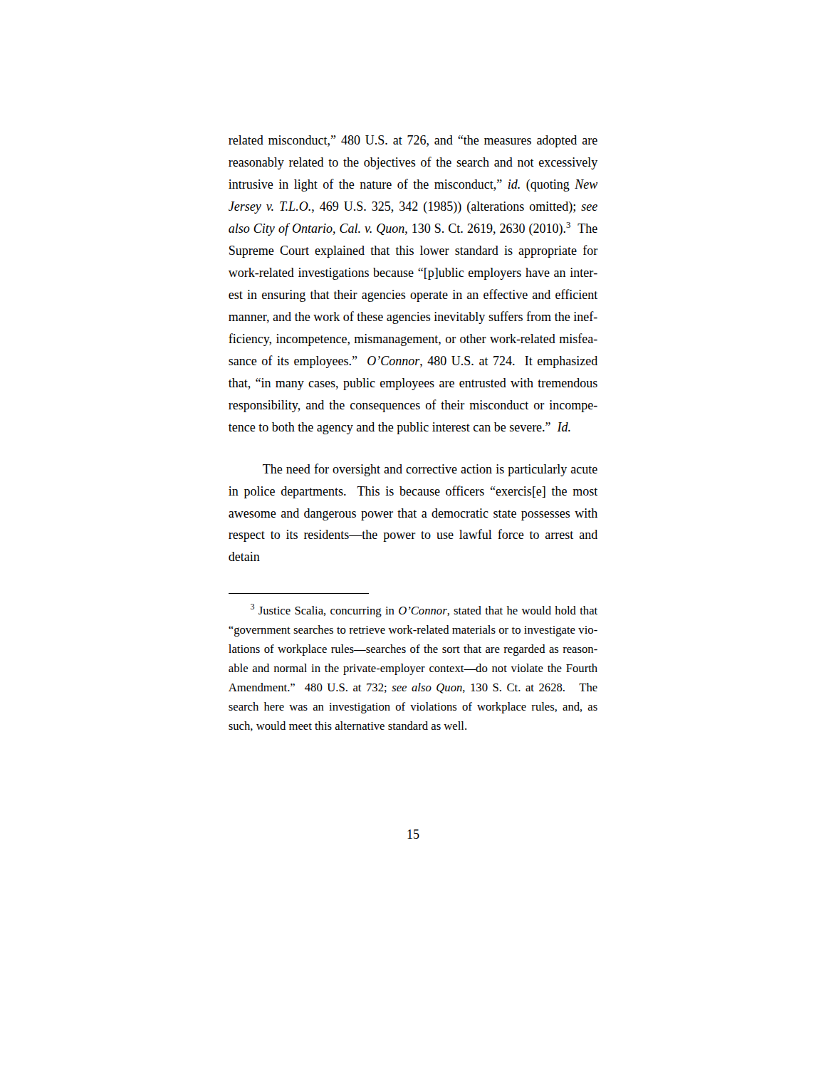related misconduct,” 480 U.S. at 726, and “the measures adopted are reasonably related to the objectives of the search and not excessively intrusive in light of the nature of the misconduct,” id. (quoting New Jersey v. T.L.O., 469 U.S. 325, 342 (1985)) (alterations omitted); see also City of Ontario, Cal. v. Quon, 130 S. Ct. 2619, 2630 (2010).3 The Supreme Court explained that this lower standard is appropriate for work-related investigations because “[p]ublic employers have an interest in ensuring that their agencies operate in an effective and efficient manner, and the work of these agencies inevitably suffers from the inefficiency, incompetence, mismanagement, or other work-related misfeasance of its employees.” O’Connor, 480 U.S. at 724. It emphasized that, “in many cases, public employees are entrusted with tremendous responsibility, and the consequences of their misconduct or incompetence to both the agency and the public interest can be severe.” Id.
The need for oversight and corrective action is particularly acute in police departments. This is because officers “exercis[e] the most awesome and dangerous power that a democratic state possesses with respect to its residents—the power to use lawful force to arrest and detain
3 Justice Scalia, concurring in O’Connor, stated that he would hold that “government searches to retrieve work-related materials or to investigate violations of workplace rules—searches of the sort that are regarded as reasonable and normal in the private-employer context—do not violate the Fourth Amendment.” 480 U.S. at 732; see also Quon, 130 S. Ct. at 2628. The search here was an investigation of violations of workplace rules, and, as such, would meet this alternative standard as well.
15